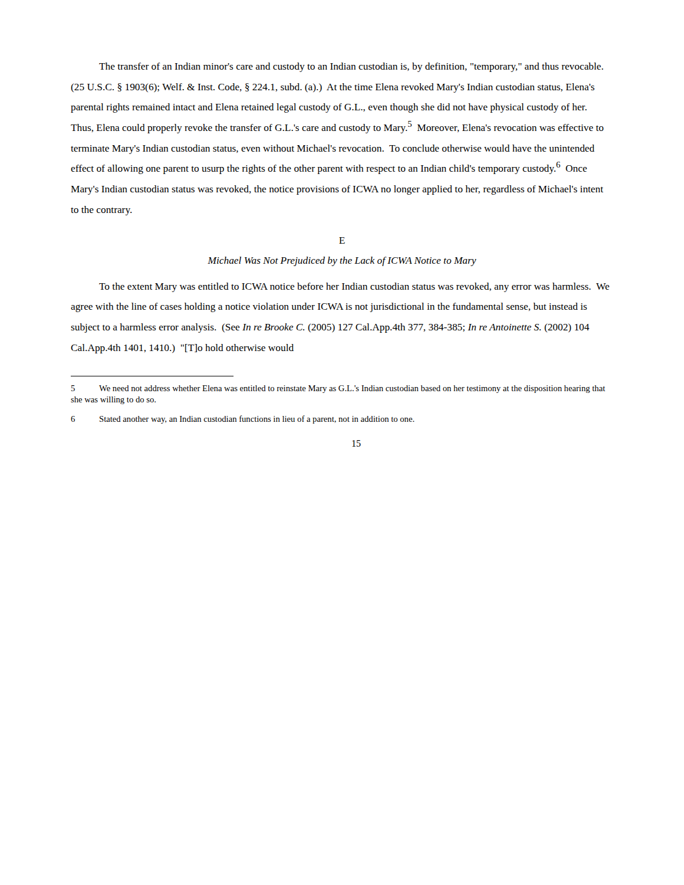The transfer of an Indian minor's care and custody to an Indian custodian is, by definition, "temporary," and thus revocable. (25 U.S.C. § 1903(6); Welf. & Inst. Code, § 224.1, subd. (a).) At the time Elena revoked Mary's Indian custodian status, Elena's parental rights remained intact and Elena retained legal custody of G.L., even though she did not have physical custody of her. Thus, Elena could properly revoke the transfer of G.L.'s care and custody to Mary.5 Moreover, Elena's revocation was effective to terminate Mary's Indian custodian status, even without Michael's revocation. To conclude otherwise would have the unintended effect of allowing one parent to usurp the rights of the other parent with respect to an Indian child's temporary custody.6 Once Mary's Indian custodian status was revoked, the notice provisions of ICWA no longer applied to her, regardless of Michael's intent to the contrary.
E
Michael Was Not Prejudiced by the Lack of ICWA Notice to Mary
To the extent Mary was entitled to ICWA notice before her Indian custodian status was revoked, any error was harmless. We agree with the line of cases holding a notice violation under ICWA is not jurisdictional in the fundamental sense, but instead is subject to a harmless error analysis. (See In re Brooke C. (2005) 127 Cal.App.4th 377, 384-385; In re Antoinette S. (2002) 104 Cal.App.4th 1401, 1410.) "[T]o hold otherwise would
5 We need not address whether Elena was entitled to reinstate Mary as G.L.'s Indian custodian based on her testimony at the disposition hearing that she was willing to do so.
6 Stated another way, an Indian custodian functions in lieu of a parent, not in addition to one.
15